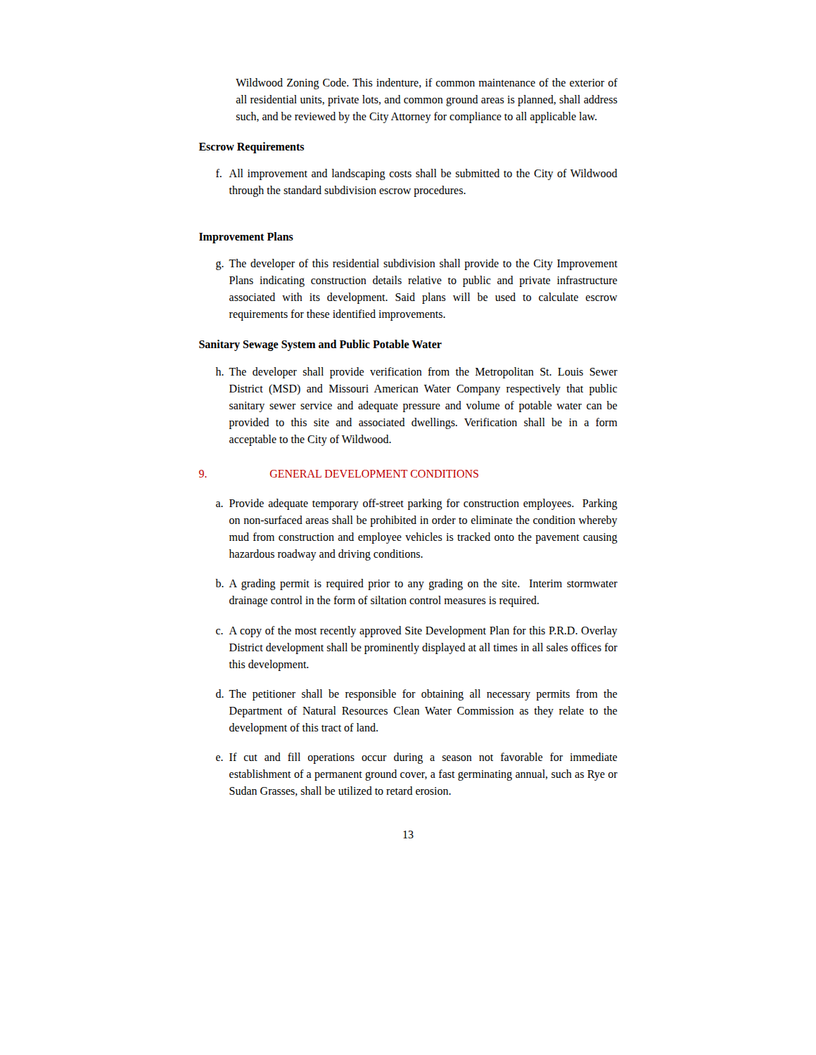Wildwood Zoning Code. This indenture, if common maintenance of the exterior of all residential units, private lots, and common ground areas is planned, shall address such, and be reviewed by the City Attorney for compliance to all applicable law.
Escrow Requirements
f. All improvement and landscaping costs shall be submitted to the City of Wildwood through the standard subdivision escrow procedures.
Improvement Plans
g. The developer of this residential subdivision shall provide to the City Improvement Plans indicating construction details relative to public and private infrastructure associated with its development. Said plans will be used to calculate escrow requirements for these identified improvements.
Sanitary Sewage System and Public Potable Water
h. The developer shall provide verification from the Metropolitan St. Louis Sewer District (MSD) and Missouri American Water Company respectively that public sanitary sewer service and adequate pressure and volume of potable water can be provided to this site and associated dwellings. Verification shall be in a form acceptable to the City of Wildwood.
9. GENERAL DEVELOPMENT CONDITIONS
a. Provide adequate temporary off-street parking for construction employees. Parking on non-surfaced areas shall be prohibited in order to eliminate the condition whereby mud from construction and employee vehicles is tracked onto the pavement causing hazardous roadway and driving conditions.
b. A grading permit is required prior to any grading on the site. Interim stormwater drainage control in the form of siltation control measures is required.
c. A copy of the most recently approved Site Development Plan for this P.R.D. Overlay District development shall be prominently displayed at all times in all sales offices for this development.
d. The petitioner shall be responsible for obtaining all necessary permits from the Department of Natural Resources Clean Water Commission as they relate to the development of this tract of land.
e. If cut and fill operations occur during a season not favorable for immediate establishment of a permanent ground cover, a fast germinating annual, such as Rye or Sudan Grasses, shall be utilized to retard erosion.
13